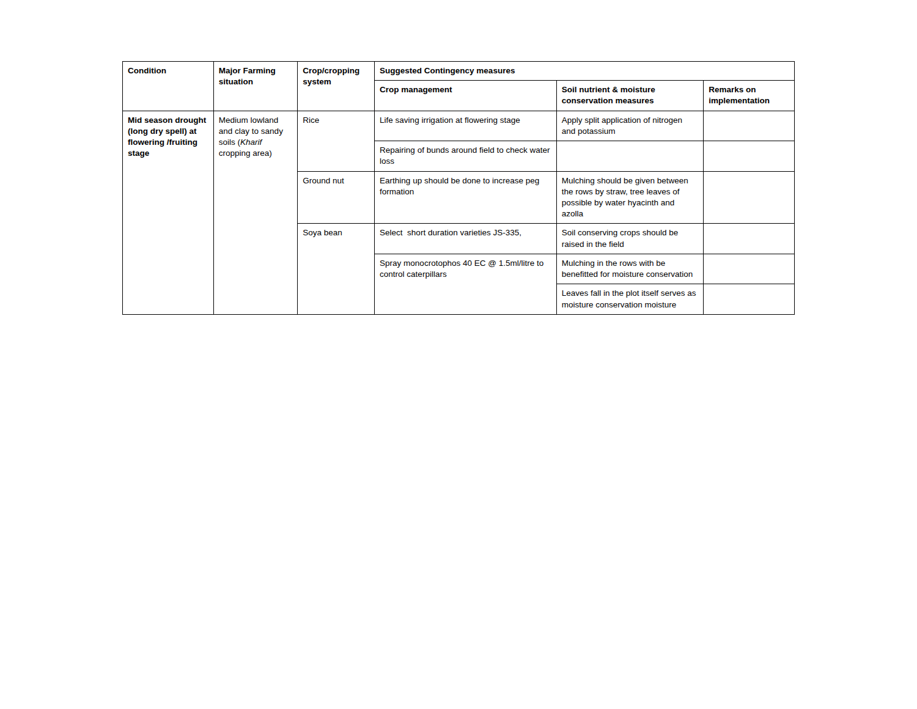| Condition | Major Farming situation | Crop/cropping system | Suggested Contingency measures |
| --- | --- | --- | --- |
| Crop management | Soil nutrient & moisture conservation measures | Remarks on implementation |
| Mid season drought (long dry spell) at flowering /fruiting stage | Medium lowland and clay to sandy soils ( Kharif cropping area) | Rice | Life saving irrigation at flowering stage | Apply split application of nitrogen and potassium | |
| Repairing of bunds around field to check water loss | | |
| Ground nut | Earthing up should be done to increase peg formation | Mulching should be given between the rows by straw, tree leaves of possible by water hyacinth and azolla | |
| Soya bean | Select short duration varieties JS-335, | Soil conserving crops should be raised in the field | |
| Spray monocrotophos 40 EC @ 1.5ml/litre to control caterpillars | Mulching in the rows with be benefitted for moisture conservation | |
| Leaves fall in the plot itself serves as moisture conservation moisture | |